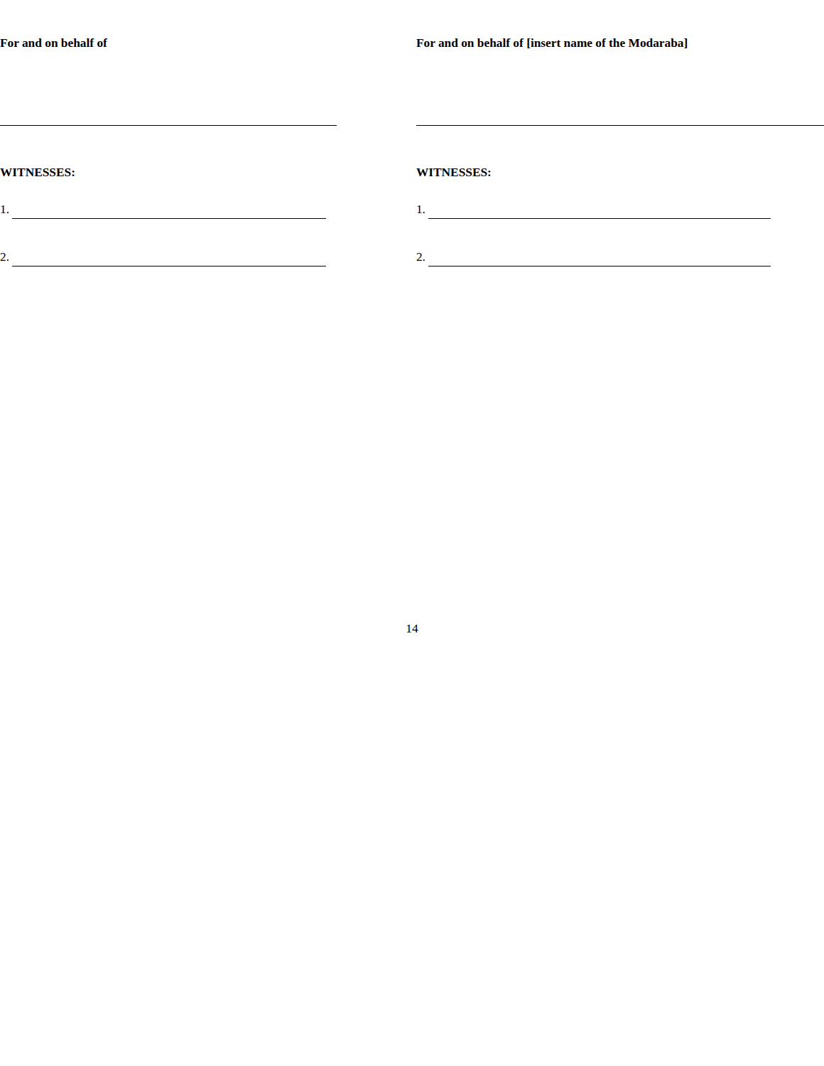| For and on behalf of WITNESSES: 1. 2. | | For and on behalf of [insert name of the Modaraba] WITNESSES: 1. 2. |
14